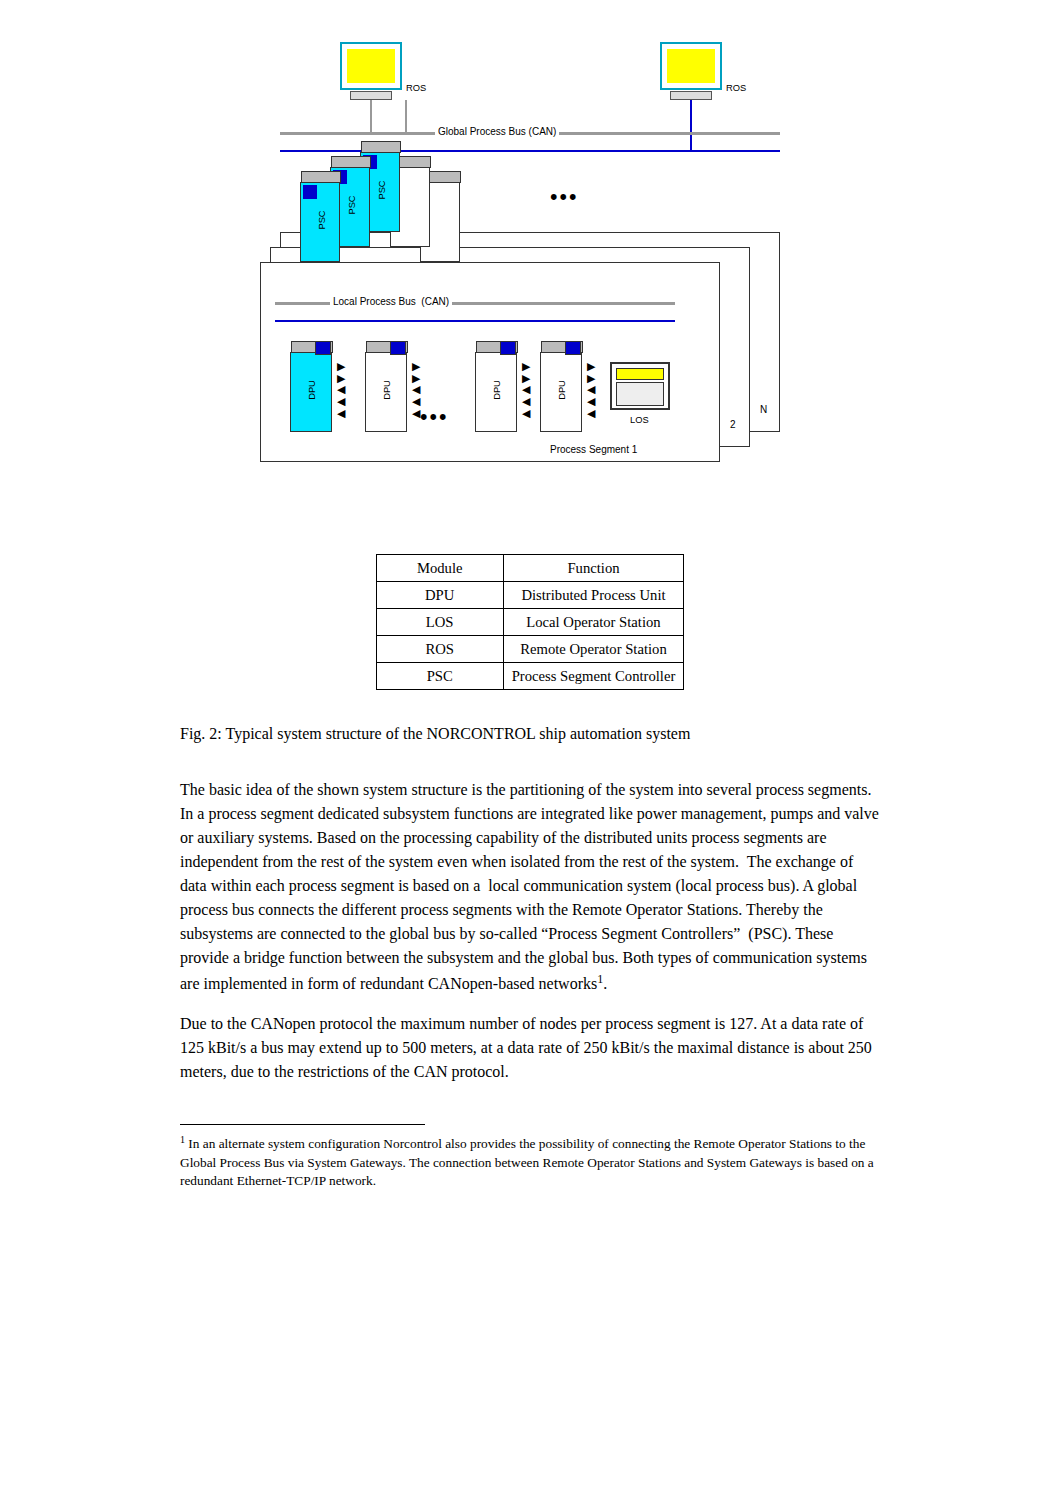ROS
ROS
Global Process Bus (CAN)
N
2
Process Segment 1
PSC
PSC
PSC
•••
Local Process Bus (CAN)
DPU
▶
▶
◀
◀
◀
DPU
▶
▶
◀
◀
◀
DPU
▶
▶
◀
◀
◀
DPU
▶
▶
◀
◀
◀
•••
LOS
| Module | Function |
| DPU | Distributed Process Unit |
| LOS | Local Operator Station |
| ROS | Remote Operator Station |
| PSC | Process Segment Controller |
Fig. 2: Typical system structure of the NORCONTROL ship automation system
The basic idea of the shown system structure is the partitioning of the system into several process segments. In a process segment dedicated subsystem functions are integrated like power management, pumps and valve or auxiliary systems. Based on the processing capability of the distributed units process segments are independent from the rest of the system even when isolated from the rest of the system. The exchange of data within each process segment is based on a local communication system (local process bus). A global process bus connects the different process segments with the Remote Operator Stations. Thereby the subsystems are connected to the global bus by so-called “Process Segment Controllers” (PSC). These provide a bridge function between the subsystem and the global bus. Both types of communication systems are implemented in form of redundant CANopen-based networks1.
Due to the CANopen protocol the maximum number of nodes per process segment is 127. At a data rate of 125 kBit/s a bus may extend up to 500 meters, at a data rate of 250 kBit/s the maximal distance is about 250 meters, due to the restrictions of the CAN protocol.
1 In an alternate system configuration Norcontrol also provides the possibility of connecting the Remote Operator Stations to the Global Process Bus via System Gateways. The connection between Remote Operator Stations and System Gateways is based on a redundant Ethernet-TCP/IP network.